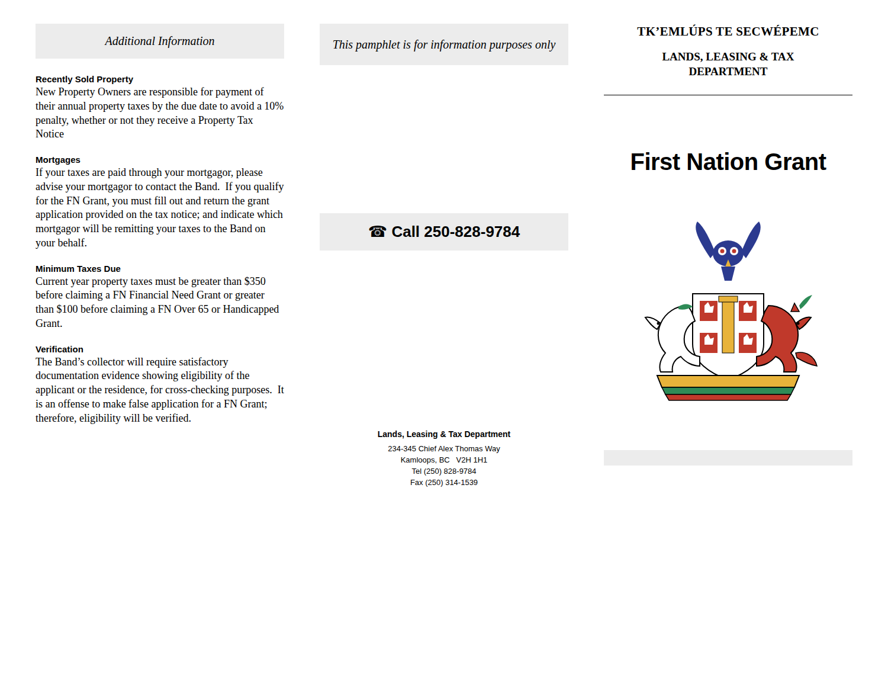Additional Information
Recently Sold Property
New Property Owners are responsible for payment of their annual property taxes by the due date to avoid a 10% penalty, whether or not they receive a Property Tax Notice
Mortgages
If your taxes are paid through your mortgagor, please advise your mortgagor to contact the Band. If you qualify for the FN Grant, you must fill out and return the grant application provided on the tax notice; and indicate which mortgagor will be remitting your taxes to the Band on your behalf.
Minimum Taxes Due
Current year property taxes must be greater than $350 before claiming a FN Financial Need Grant or greater than $100 before claiming a FN Over 65 or Handicapped Grant.
Verification
The Band’s collector will require satisfactory documentation evidence showing eligibility of the applicant or the residence, for cross-checking purposes. It is an offense to make false application for a FN Grant; therefore, eligibility will be verified.
This pamphlet is for information purposes only
☎ Call 250-828-9784
Lands, Leasing & Tax Department
234-345 Chief Alex Thomas Way
Kamloops, BC V2H 1H1
Tel (250) 828-9784
Fax (250) 314-1539
TK’EMLÚPS TE SECWÉPEMC
LANDS, LEASING & TAX
DEPARTMENT
First Nation Grant